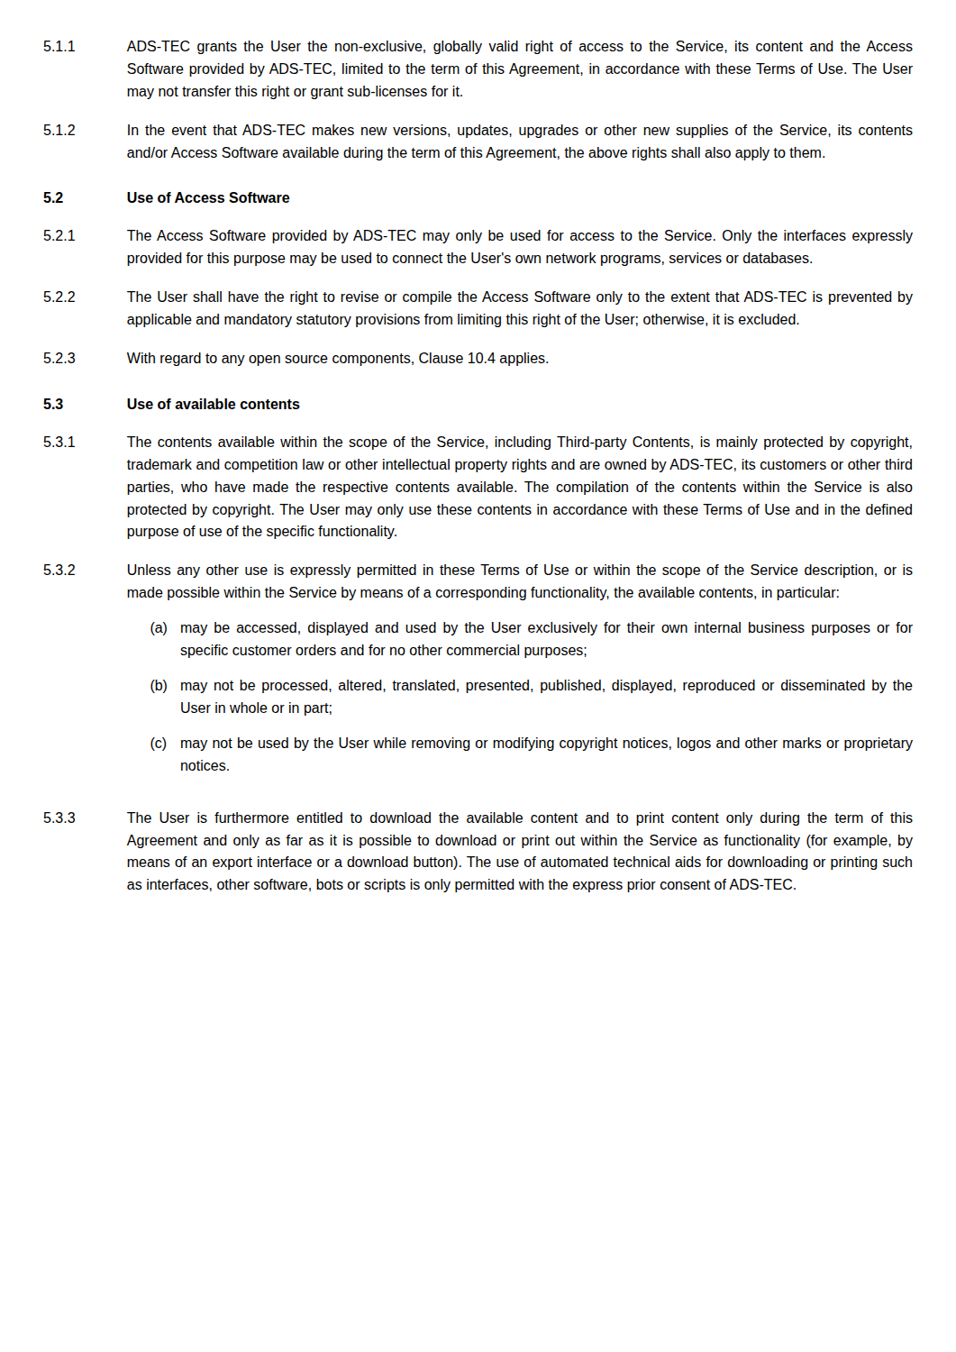5.1.1
ADS-TEC grants the User the non-exclusive, globally valid right of access to the Service, its content and the Access Software provided by ADS-TEC, limited to the term of this Agreement, in accordance with these Terms of Use. The User may not transfer this right or grant sub-licenses for it.
5.1.2
In the event that ADS-TEC makes new versions, updates, upgrades or other new supplies of the Service, its contents and/or Access Software available during the term of this Agreement, the above rights shall also apply to them.
5.2 Use of Access Software
5.2.1
The Access Software provided by ADS-TEC may only be used for access to the Service. Only the interfaces expressly provided for this purpose may be used to connect the User's own network programs, services or databases.
5.2.2
The User shall have the right to revise or compile the Access Software only to the extent that ADS-TEC is prevented by applicable and mandatory statutory provisions from limiting this right of the User; otherwise, it is excluded.
5.2.3
With regard to any open source components, Clause 10.4 applies.
5.3 Use of available contents
5.3.1
The contents available within the scope of the Service, including Third-party Contents, is mainly protected by copyright, trademark and competition law or other intellectual property rights and are owned by ADS-TEC, its customers or other third parties, who have made the respective contents available. The compilation of the contents within the Service is also protected by copyright. The User may only use these contents in accordance with these Terms of Use and in the defined purpose of use of the specific functionality.
5.3.2
Unless any other use is expressly permitted in these Terms of Use or within the scope of the Service description, or is made possible within the Service by means of a corresponding functionality, the available contents, in particular:
(a) may be accessed, displayed and used by the User exclusively for their own internal business purposes or for specific customer orders and for no other commercial purposes;
(b) may not be processed, altered, translated, presented, published, displayed, reproduced or disseminated by the User in whole or in part;
(c) may not be used by the User while removing or modifying copyright notices, logos and other marks or proprietary notices.
5.3.3
The User is furthermore entitled to download the available content and to print content only during the term of this Agreement and only as far as it is possible to download or print out within the Service as functionality (for example, by means of an export interface or a download button). The use of automated technical aids for downloading or printing such as interfaces, other software, bots or scripts is only permitted with the express prior consent of ADS-TEC.